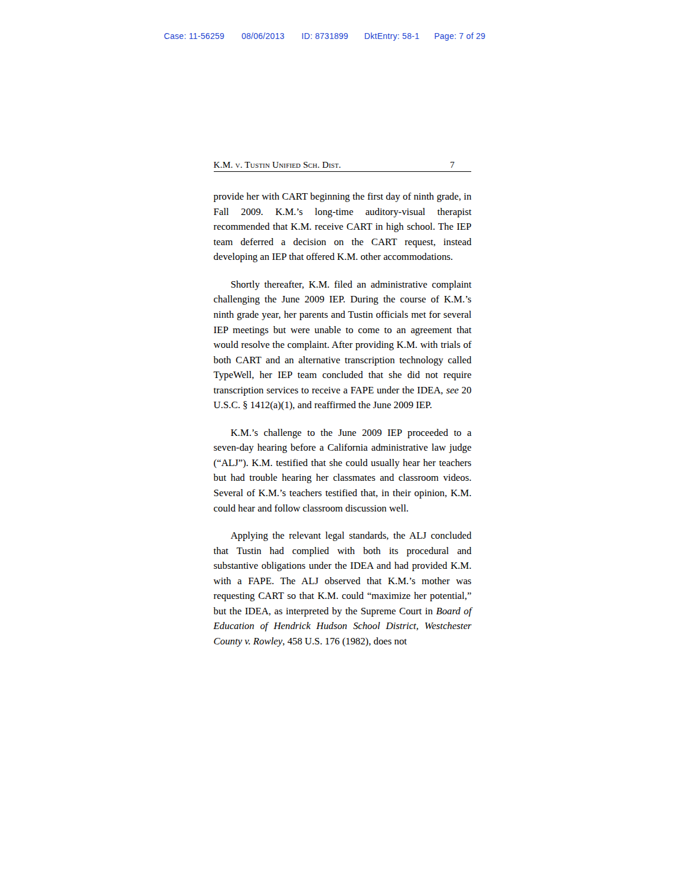Case: 11-56259 08/06/2013 ID: 8731899 DktEntry: 58-1 Page: 7 of 29
K.M. v. Tustin Unified Sch. Dist.
7
provide her with CART beginning the first day of ninth grade, in Fall 2009. K.M.’s long-time auditory-visual therapist recommended that K.M. receive CART in high school. The IEP team deferred a decision on the CART request, instead developing an IEP that offered K.M. other accommodations.
Shortly thereafter, K.M. filed an administrative complaint challenging the June 2009 IEP. During the course of K.M.’s ninth grade year, her parents and Tustin officials met for several IEP meetings but were unable to come to an agreement that would resolve the complaint. After providing K.M. with trials of both CART and an alternative transcription technology called TypeWell, her IEP team concluded that she did not require transcription services to receive a FAPE under the IDEA, see 20 U.S.C. § 1412(a)(1), and reaffirmed the June 2009 IEP.
K.M.’s challenge to the June 2009 IEP proceeded to a seven-day hearing before a California administrative law judge (“ALJ”). K.M. testified that she could usually hear her teachers but had trouble hearing her classmates and classroom videos. Several of K.M.’s teachers testified that, in their opinion, K.M. could hear and follow classroom discussion well.
Applying the relevant legal standards, the ALJ concluded that Tustin had complied with both its procedural and substantive obligations under the IDEA and had provided K.M. with a FAPE. The ALJ observed that K.M.’s mother was requesting CART so that K.M. could “maximize her potential,” but the IDEA, as interpreted by the Supreme Court in Board of Education of Hendrick Hudson School District, Westchester County v. Rowley, 458 U.S. 176 (1982), does not